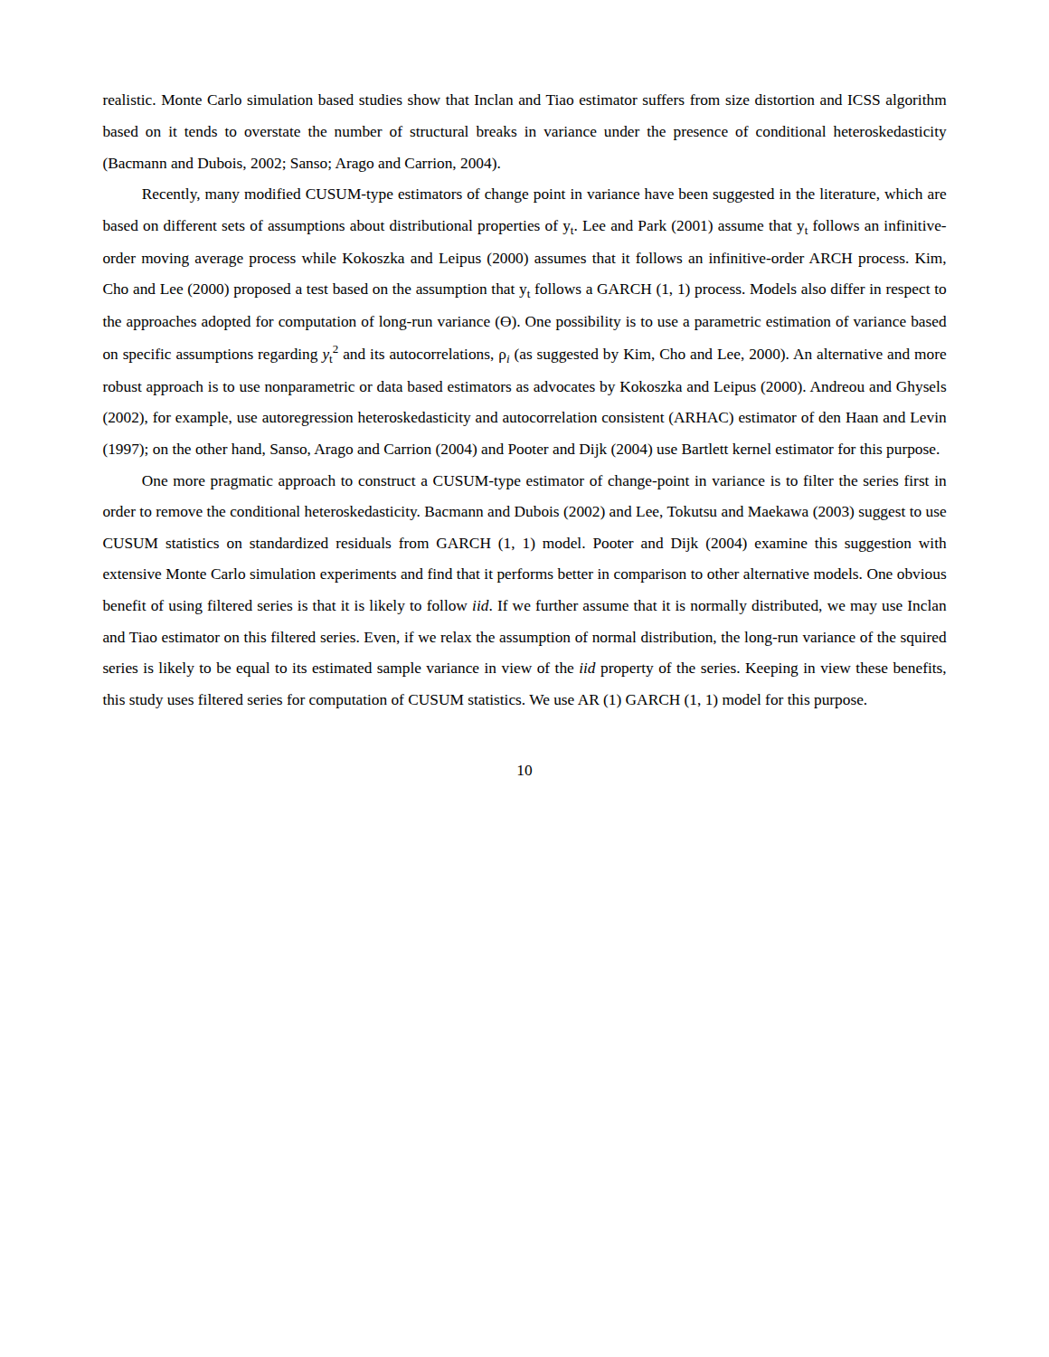realistic. Monte Carlo simulation based studies show that Inclan and Tiao estimator suffers from size distortion and ICSS algorithm based on it tends to overstate the number of structural breaks in variance under the presence of conditional heteroskedasticity (Bacmann and Dubois, 2002; Sanso; Arago and Carrion, 2004).
Recently, many modified CUSUM-type estimators of change point in variance have been suggested in the literature, which are based on different sets of assumptions about distributional properties of yt. Lee and Park (2001) assume that yt follows an infinitive-order moving average process while Kokoszka and Leipus (2000) assumes that it follows an infinitive-order ARCH process. Kim, Cho and Lee (2000) proposed a test based on the assumption that yt follows a GARCH (1, 1) process. Models also differ in respect to the approaches adopted for computation of long-run variance (Ө). One possibility is to use a parametric estimation of variance based on specific assumptions regarding yt2 and its autocorrelations, ρi (as suggested by Kim, Cho and Lee, 2000). An alternative and more robust approach is to use nonparametric or data based estimators as advocates by Kokoszka and Leipus (2000). Andreou and Ghysels (2002), for example, use autoregression heteroskedasticity and autocorrelation consistent (ARHAC) estimator of den Haan and Levin (1997); on the other hand, Sanso, Arago and Carrion (2004) and Pooter and Dijk (2004) use Bartlett kernel estimator for this purpose.
One more pragmatic approach to construct a CUSUM-type estimator of change-point in variance is to filter the series first in order to remove the conditional heteroskedasticity. Bacmann and Dubois (2002) and Lee, Tokutsu and Maekawa (2003) suggest to use CUSUM statistics on standardized residuals from GARCH (1, 1) model. Pooter and Dijk (2004) examine this suggestion with extensive Monte Carlo simulation experiments and find that it performs better in comparison to other alternative models. One obvious benefit of using filtered series is that it is likely to follow iid. If we further assume that it is normally distributed, we may use Inclan and Tiao estimator on this filtered series. Even, if we relax the assumption of normal distribution, the long-run variance of the squired series is likely to be equal to its estimated sample variance in view of the iid property of the series. Keeping in view these benefits, this study uses filtered series for computation of CUSUM statistics. We use AR (1) GARCH (1, 1) model for this purpose.
10